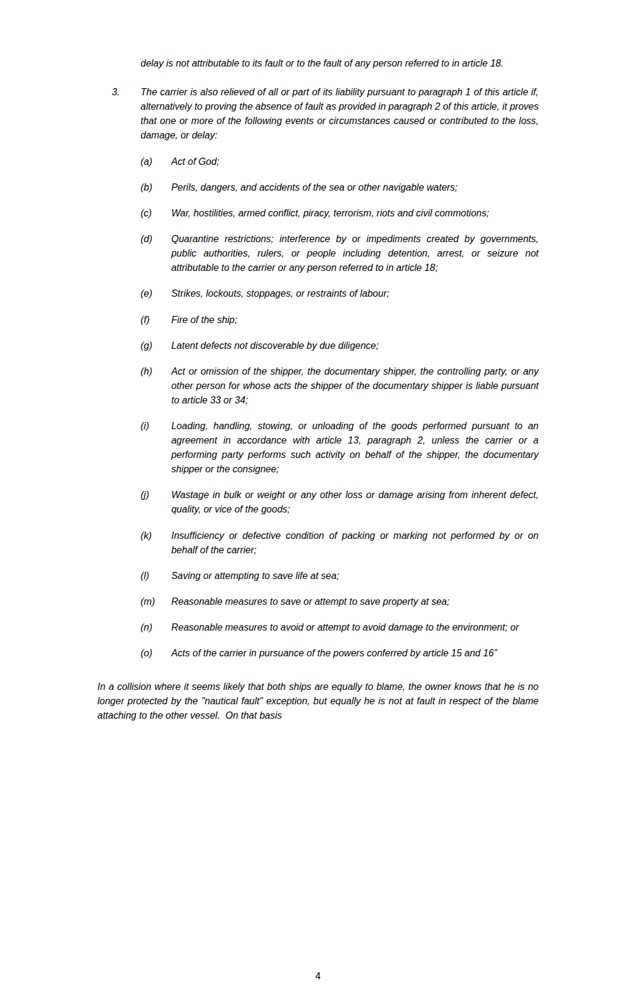delay is not attributable to its fault or to the fault of any person referred to in article 18.
3. The carrier is also relieved of all or part of its liability pursuant to paragraph 1 of this article if, alternatively to proving the absence of fault as provided in paragraph 2 of this article, it proves that one or more of the following events or circumstances caused or contributed to the loss, damage, or delay:
(a) Act of God;
(b) Perils, dangers, and accidents of the sea or other navigable waters;
(c) War, hostilities, armed conflict, piracy, terrorism, riots and civil commotions;
(d) Quarantine restrictions; interference by or impediments created by governments, public authorities, rulers, or people including detention, arrest, or seizure not attributable to the carrier or any person referred to in article 18;
(e) Strikes, lockouts, stoppages, or restraints of labour;
(f) Fire of the ship;
(g) Latent defects not discoverable by due diligence;
(h) Act or omission of the shipper, the documentary shipper, the controlling party, or any other person for whose acts the shipper of the documentary shipper is liable pursuant to article 33 or 34;
(i) Loading, handling, stowing, or unloading of the goods performed pursuant to an agreement in accordance with article 13, paragraph 2, unless the carrier or a performing party performs such activity on behalf of the shipper, the documentary shipper or the consignee;
(j) Wastage in bulk or weight or any other loss or damage arising from inherent defect, quality, or vice of the goods;
(k) Insufficiency or defective condition of packing or marking not performed by or on behalf of the carrier;
(l) Saving or attempting to save life at sea;
(m) Reasonable measures to save or attempt to save property at sea;
(n) Reasonable measures to avoid or attempt to avoid damage to the environment; or
(o) Acts of the carrier in pursuance of the powers conferred by article 15 and 16”
In a collision where it seems likely that both ships are equally to blame, the owner knows that he is no longer protected by the "nautical fault" exception, but equally he is not at fault in respect of the blame attaching to the other vessel. On that basis
4